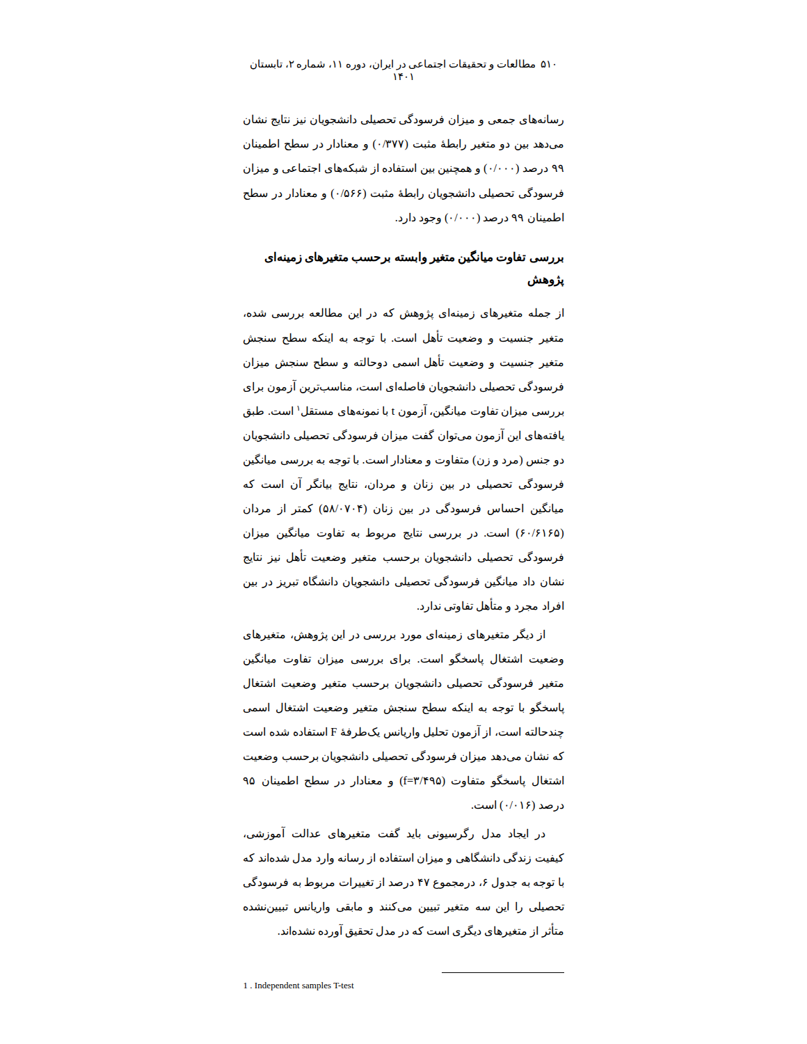۵۱۰ مطالعات و تحقیقات اجتماعی در ایران، دوره ۱۱، شماره ۲، تابستان ۱۴۰۱
رسانه‌های جمعی و میزان فرسودگی تحصیلی دانشجویان نیز نتایج نشان می‌دهد بین دو متغیر رابطهٔ مثبت (۰/۳۷۷) و معنادار در سطح اطمینان ۹۹ درصد (۰/۰۰۰) و همچنین بین استفاده از شبکه‌های اجتماعی و میزان فرسودگی تحصیلی دانشجویان رابطهٔ مثبت (۰/۵۶۶) و معنادار در سطح اطمینان ۹۹ درصد (۰/۰۰۰) وجود دارد.
بررسی تفاوت میانگین متغیر وابسته برحسب متغیرهای زمینه‌ای پژوهش
از جمله متغیرهای زمینه‌ای پژوهش که در این مطالعه بررسی شده، متغیر جنسیت و وضعیت تأهل است. با توجه به اینکه سطح سنجش متغیر جنسیت و وضعیت تأهل اسمی دوحالته و سطح سنجش میزان فرسودگی تحصیلی دانشجویان فاصله‌ای است، مناسب‌ترین آزمون برای بررسی میزان تفاوت میانگین، آزمون t با نمونه‌های مستقل۱ است. طبق یافته‌های این آزمون می‌توان گفت میزان فرسودگی تحصیلی دانشجویان دو جنس (مرد و زن) متفاوت و معنادار است. با توجه به بررسی میانگین فرسودگی تحصیلی در بین زنان و مردان، نتایج بیانگر آن است که میانگین احساس فرسودگی در بین زنان (۵۸/۰۷۰۴) کمتر از مردان (۶۰/۶۱۶۵) است. در بررسی نتایج مربوط به تفاوت میانگین میزان فرسودگی تحصیلی دانشجویان برحسب متغیر وضعیت تأهل نیز نتایج نشان داد میانگین فرسودگی تحصیلی دانشجویان دانشگاه تبریز در بین افراد مجرد و متأهل تفاوتی ندارد.
از دیگر متغیرهای زمینه‌ای مورد بررسی در این پژوهش، متغیرهای وضعیت اشتغال پاسخگو است. برای بررسی میزان تفاوت میانگین متغیر فرسودگی تحصیلی دانشجویان برحسب متغیر وضعیت اشتغال پاسخگو با توجه به اینکه سطح سنجش متغیر وضعیت اشتغال اسمی چندحالته است، از آزمون تحلیل واریانس یک‌طرفهٔ F استفاده شده است که نشان می‌دهد میزان فرسودگی تحصیلی دانشجویان برحسب وضعیت اشتغال پاسخگو متفاوت (f=۳/۴۹۵) و معنادار در سطح اطمینان ۹۵ درصد (۰/۰۱۶) است.
در ایجاد مدل رگرسیونی باید گفت متغیرهای عدالت آموزشی، کیفیت زندگی دانشگاهی و میزان استفاده از رسانه وارد مدل شده‌اند که با توجه به جدول ۶، درمجموع ۴۷ درصد از تغییرات مربوط به فرسودگی تحصیلی را این سه متغیر تبیین می‌کنند و مابقی واریانس تبیین‌نشده متأثر از متغیرهای دیگری است که در مدل تحقیق آورده نشده‌اند.
1 . Independent samples T-test